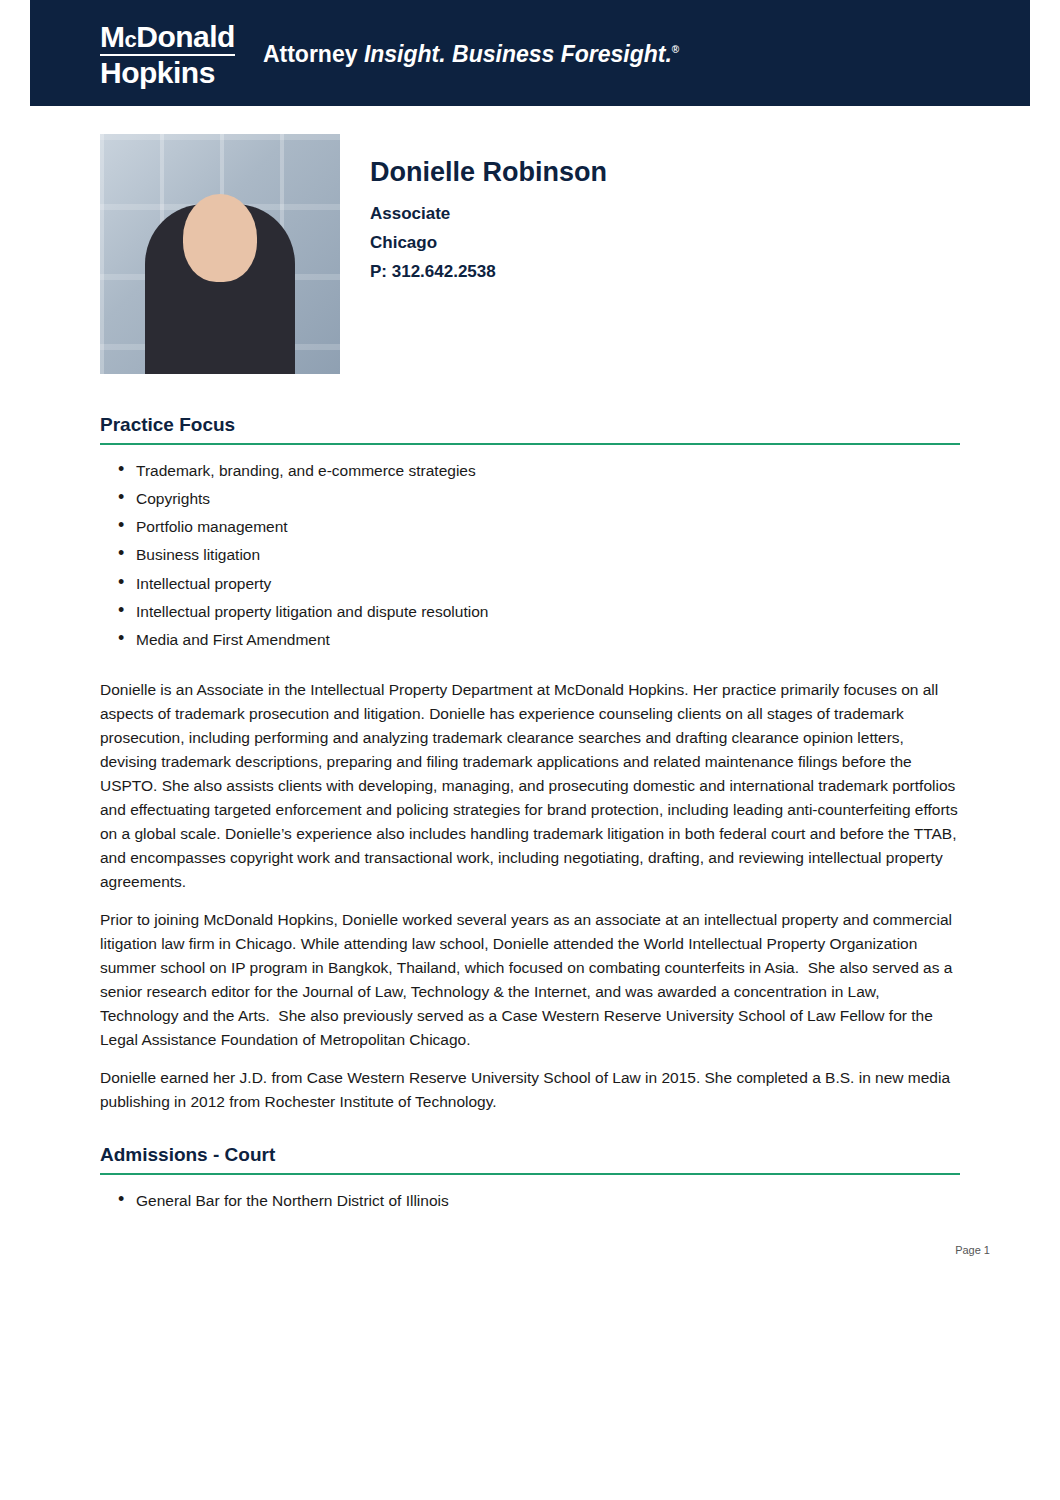Mc Donald Hopkins
Attorney Insight. Business Foresight.®
Donielle Robinson
Associate
Chicago
P: 312.642.2538
Practice Focus
Trademark, branding, and e-commerce strategies
Copyrights
Portfolio management
Business litigation
Intellectual property
Intellectual property litigation and dispute resolution
Media and First Amendment
Donielle is an Associate in the Intellectual Property Department at McDonald Hopkins. Her practice primarily focuses on all aspects of trademark prosecution and litigation. Donielle has experience counseling clients on all stages of trademark prosecution, including performing and analyzing trademark clearance searches and drafting clearance opinion letters, devising trademark descriptions, preparing and filing trademark applications and related maintenance filings before the USPTO. She also assists clients with developing, managing, and prosecuting domestic and international trademark portfolios and effectuating targeted enforcement and policing strategies for brand protection, including leading anti-counterfeiting efforts on a global scale. Donielle’s experience also includes handling trademark litigation in both federal court and before the TTAB, and encompasses copyright work and transactional work, including negotiating, drafting, and reviewing intellectual property agreements.
Prior to joining McDonald Hopkins, Donielle worked several years as an associate at an intellectual property and commercial litigation law firm in Chicago. While attending law school, Donielle attended the World Intellectual Property Organization summer school on IP program in Bangkok, Thailand, which focused on combating counterfeits in Asia. She also served as a senior research editor for the Journal of Law, Technology & the Internet, and was awarded a concentration in Law, Technology and the Arts. She also previously served as a Case Western Reserve University School of Law Fellow for the Legal Assistance Foundation of Metropolitan Chicago.
Donielle earned her J.D. from Case Western Reserve University School of Law in 2015. She completed a B.S. in new media publishing in 2012 from Rochester Institute of Technology.
Admissions - Court
General Bar for the Northern District of Illinois
Page 1